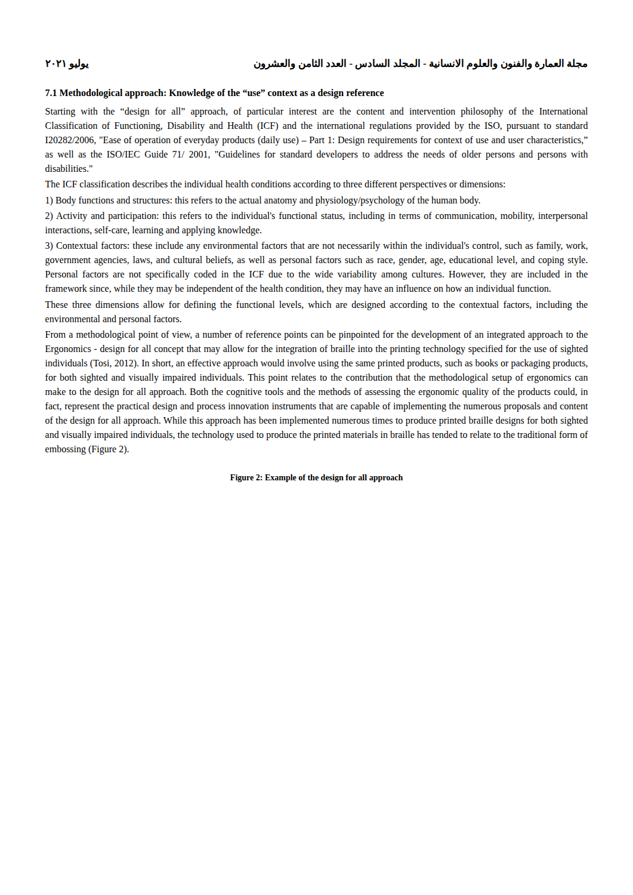مجلة العمارة والفنون والعلوم الانسانية - المجلد السادس - العدد الثامن والعشرون يوليو ٢٠٢١
7.1 Methodological approach: Knowledge of the “use” context as a design reference
Starting with the “design for all” approach, of particular interest are the content and intervention philosophy of the International Classification of Functioning, Disability and Health (ICF) and the international regulations provided by the ISO, pursuant to standard I20282/2006, "Ease of operation of everyday products (daily use) – Part 1: Design requirements for context of use and user characteristics,” as well as the ISO/IEC Guide 71/ 2001, "Guidelines for standard developers to address the needs of older persons and persons with disabilities."
The ICF classification describes the individual health conditions according to three different perspectives or dimensions:
1) Body functions and structures: this refers to the actual anatomy and physiology/psychology of the human body.
2) Activity and participation: this refers to the individual's functional status, including in terms of communication, mobility, interpersonal interactions, self-care, learning and applying knowledge.
3) Contextual factors: these include any environmental factors that are not necessarily within the individual's control, such as family, work, government agencies, laws, and cultural beliefs, as well as personal factors such as race, gender, age, educational level, and coping style. Personal factors are not specifically coded in the ICF due to the wide variability among cultures. However, they are included in the framework since, while they may be independent of the health condition, they may have an influence on how an individual function.
These three dimensions allow for defining the functional levels, which are designed according to the contextual factors, including the environmental and personal factors.
From a methodological point of view, a number of reference points can be pinpointed for the development of an integrated approach to the Ergonomics - design for all concept that may allow for the integration of braille into the printing technology specified for the use of sighted individuals (Tosi, 2012). In short, an effective approach would involve using the same printed products, such as books or packaging products, for both sighted and visually impaired individuals. This point relates to the contribution that the methodological setup of ergonomics can make to the design for all approach. Both the cognitive tools and the methods of assessing the ergonomic quality of the products could, in fact, represent the practical design and process innovation instruments that are capable of implementing the numerous proposals and content of the design for all approach. While this approach has been implemented numerous times to produce printed braille designs for both sighted and visually impaired individuals, the technology used to produce the printed materials in braille has tended to relate to the traditional form of embossing (Figure 2).
Figure 2: Example of the design for all approach